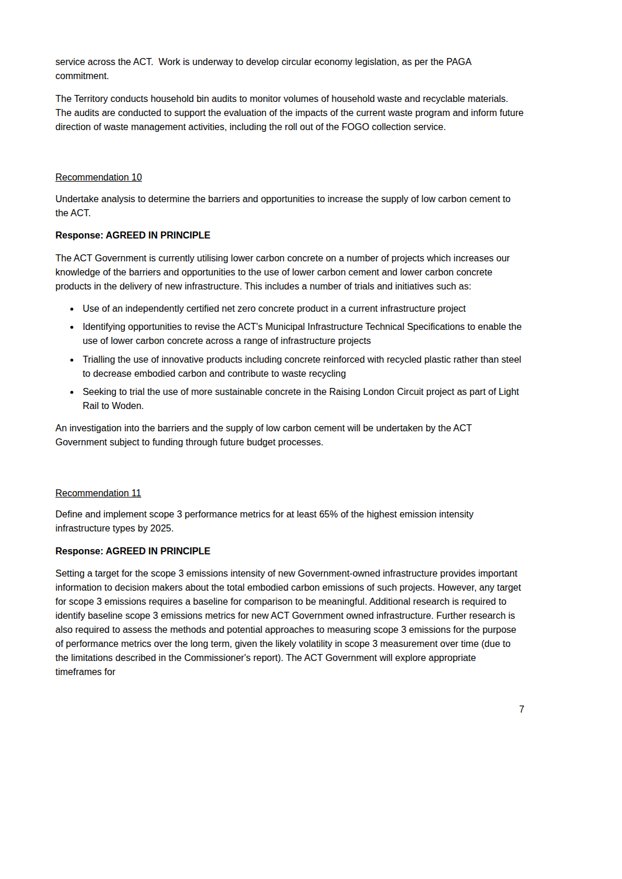service across the ACT. Work is underway to develop circular economy legislation, as per the PAGA commitment.
The Territory conducts household bin audits to monitor volumes of household waste and recyclable materials. The audits are conducted to support the evaluation of the impacts of the current waste program and inform future direction of waste management activities, including the roll out of the FOGO collection service.
Recommendation 10
Undertake analysis to determine the barriers and opportunities to increase the supply of low carbon cement to the ACT.
Response: AGREED IN PRINCIPLE
The ACT Government is currently utilising lower carbon concrete on a number of projects which increases our knowledge of the barriers and opportunities to the use of lower carbon cement and lower carbon concrete products in the delivery of new infrastructure. This includes a number of trials and initiatives such as:
Use of an independently certified net zero concrete product in a current infrastructure project
Identifying opportunities to revise the ACT's Municipal Infrastructure Technical Specifications to enable the use of lower carbon concrete across a range of infrastructure projects
Trialling the use of innovative products including concrete reinforced with recycled plastic rather than steel to decrease embodied carbon and contribute to waste recycling
Seeking to trial the use of more sustainable concrete in the Raising London Circuit project as part of Light Rail to Woden.
An investigation into the barriers and the supply of low carbon cement will be undertaken by the ACT Government subject to funding through future budget processes.
Recommendation 11
Define and implement scope 3 performance metrics for at least 65% of the highest emission intensity infrastructure types by 2025.
Response: AGREED IN PRINCIPLE
Setting a target for the scope 3 emissions intensity of new Government-owned infrastructure provides important information to decision makers about the total embodied carbon emissions of such projects. However, any target for scope 3 emissions requires a baseline for comparison to be meaningful. Additional research is required to identify baseline scope 3 emissions metrics for new ACT Government owned infrastructure. Further research is also required to assess the methods and potential approaches to measuring scope 3 emissions for the purpose of performance metrics over the long term, given the likely volatility in scope 3 measurement over time (due to the limitations described in the Commissioner's report). The ACT Government will explore appropriate timeframes for
7